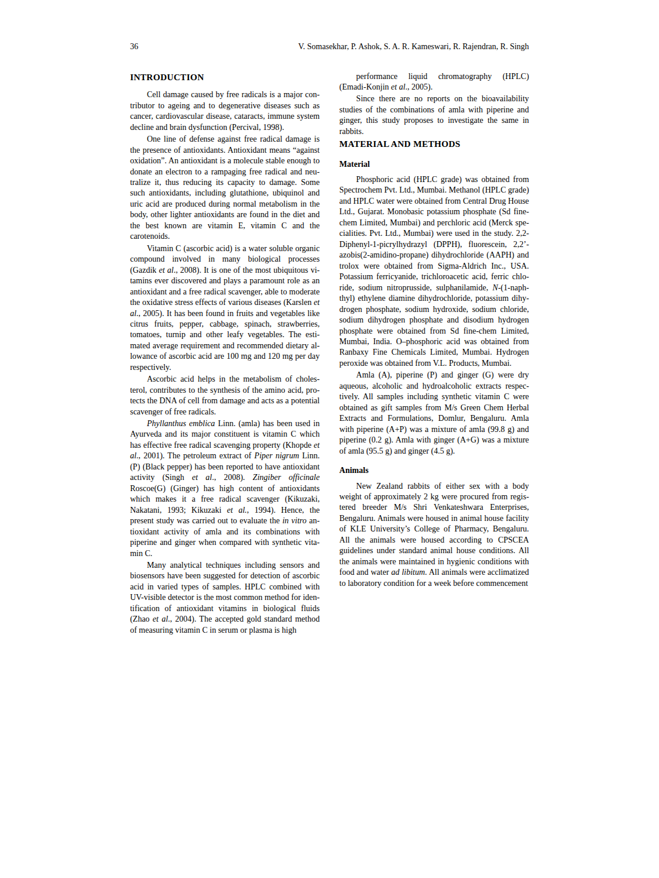36
V. Somasekhar, P. Ashok, S. A. R. Kameswari, R. Rajendran, R. Singh
Introduction
Cell damage caused by free radicals is a major contributor to ageing and to degenerative diseases such as cancer, cardiovascular disease, cataracts, immune system decline and brain dysfunction (Percival, 1998).
One line of defense against free radical damage is the presence of antioxidants. Antioxidant means “against oxidation”. An antioxidant is a molecule stable enough to donate an electron to a rampaging free radical and neutralize it, thus reducing its capacity to damage. Some such antioxidants, including glutathione, ubiquinol and uric acid are produced during normal metabolism in the body, other lighter antioxidants are found in the diet and the best known are vitamin E, vitamin C and the carotenoids.
Vitamin C (ascorbic acid) is a water soluble organic compound involved in many biological processes (Gazdik et al., 2008). It is one of the most ubiquitous vitamins ever discovered and plays a paramount role as an antioxidant and a free radical scavenger, able to moderate the oxidative stress effects of various diseases (Karslen et al., 2005). It has been found in fruits and vegetables like citrus fruits, pepper, cabbage, spinach, strawberries, tomatoes, turnip and other leafy vegetables. The estimated average requirement and recommended dietary allowance of ascorbic acid are 100 mg and 120 mg per day respectively.
Ascorbic acid helps in the metabolism of cholesterol, contributes to the synthesis of the amino acid, protects the DNA of cell from damage and acts as a potential scavenger of free radicals.
Phyllanthus emblica Linn. (amla) has been used in Ayurveda and its major constituent is vitamin C which has effective free radical scavenging property (Khopde et al., 2001). The petroleum extract of Piper nigrum Linn. (P) (Black pepper) has been reported to have antioxidant activity (Singh et al., 2008). Zingiber officinale Roscoe(G) (Ginger) has high content of antioxidants which makes it a free radical scavenger (Kikuzaki, Nakatani, 1993; Kikuzaki et al., 1994). Hence, the present study was carried out to evaluate the in vitro antioxidant activity of amla and its combinations with piperine and ginger when compared with synthetic vitamin C.
Many analytical techniques including sensors and biosensors have been suggested for detection of ascorbic acid in varied types of samples. HPLC combined with UV-visible detector is the most common method for identification of antioxidant vitamins in biological fluids (Zhao et al., 2004). The accepted gold standard method of measuring vitamin C in serum or plasma is high
performance liquid chromatography (HPLC) (Emadi-Konjin et al., 2005).
Since there are no reports on the bioavailability studies of the combinations of amla with piperine and ginger, this study proposes to investigate the same in rabbits.
Material and Methods
Material
Phosphoric acid (HPLC grade) was obtained from Spectrochem Pvt. Ltd., Mumbai. Methanol (HPLC grade) and HPLC water were obtained from Central Drug House Ltd., Gujarat. Monobasic potassium phosphate (Sd fine-chem Limited, Mumbai) and perchloric acid (Merck specialities. Pvt. Ltd., Mumbai) were used in the study. 2,2-Diphenyl-1-picrylhydrazyl (DPPH), fluorescein, 2,2’-azobis(2-amidino-propane) dihydrochloride (AAPH) and trolox were obtained from Sigma-Aldrich Inc., USA. Potassium ferricyanide, trichloroacetic acid, ferric chloride, sodium nitroprusside, sulphanilamide, N-(1-naphthyl) ethylene diamine dihydrochloride, potassium dihydrogen phosphate, sodium hydroxide, sodium chloride, sodium dihydrogen phosphate and disodium hydrogen phosphate were obtained from Sd fine-chem Limited, Mumbai, India. O–phosphoric acid was obtained from Ranbaxy Fine Chemicals Limited, Mumbai. Hydrogen peroxide was obtained from V.L. Products, Mumbai.
Amla (A), piperine (P) and ginger (G) were dry aqueous, alcoholic and hydroalcoholic extracts respectively. All samples including synthetic vitamin C were obtained as gift samples from M/s Green Chem Herbal Extracts and Formulations, Domlur, Bengaluru. Amla with piperine (A+P) was a mixture of amla (99.8 g) and piperine (0.2 g). Amla with ginger (A+G) was a mixture of amla (95.5 g) and ginger (4.5 g).
Animals
New Zealand rabbits of either sex with a body weight of approximately 2 kg were procured from registered breeder M/s Shri Venkateshwara Enterprises, Bengaluru. Animals were housed in animal house facility of KLE University’s College of Pharmacy, Bengaluru. All the animals were housed according to CPSCEA guidelines under standard animal house conditions. All the animals were maintained in hygienic conditions with food and water ad libitum. All animals were acclimatized to laboratory condition for a week before commencement